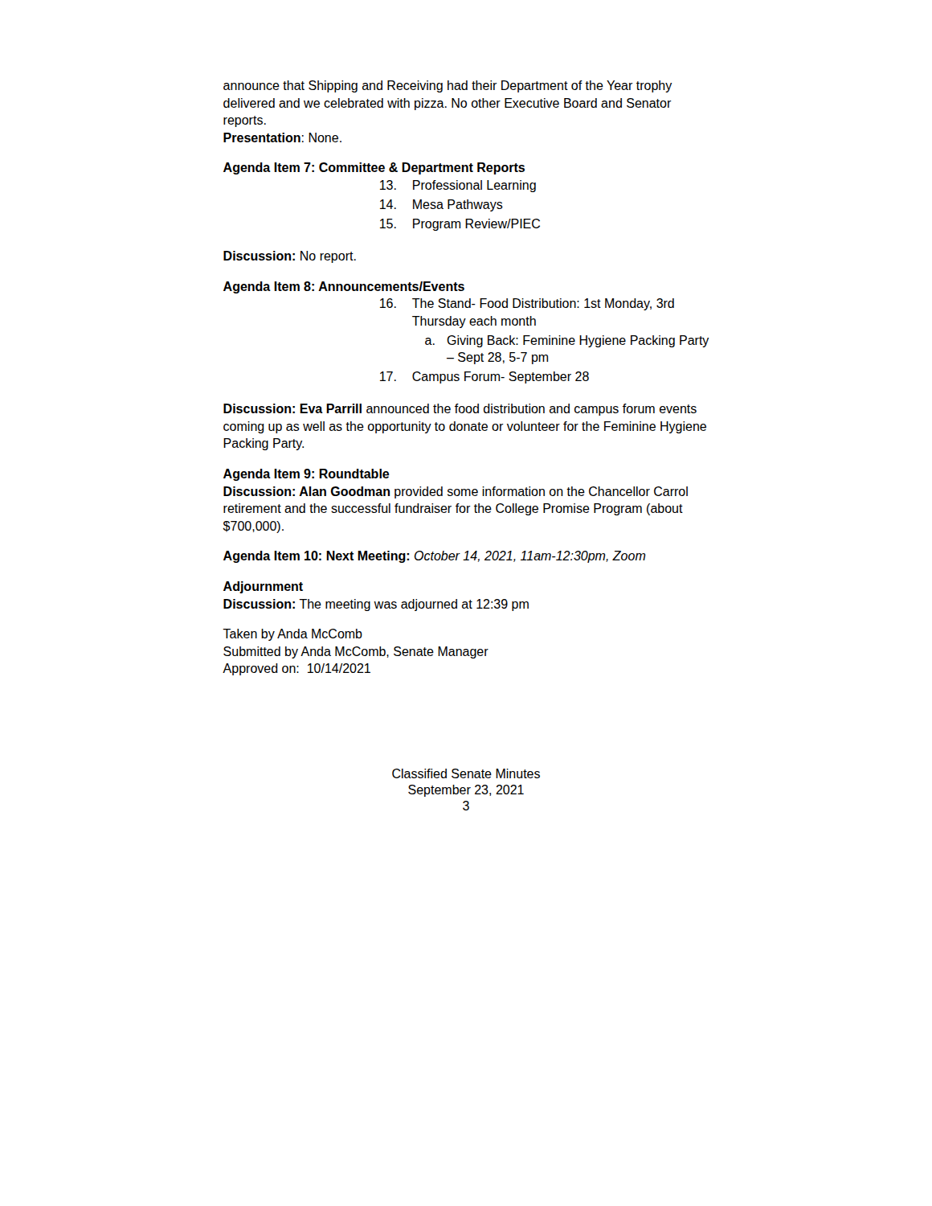announce that Shipping and Receiving had their Department of the Year trophy delivered and we celebrated with pizza. No other Executive Board and Senator reports.
Presentation: None.
Agenda Item 7: Committee & Department Reports
Professional Learning
Mesa Pathways
Program Review/PIEC
Discussion: No report.
Agenda Item 8: Announcements/Events
The Stand- Food Distribution: 1st Monday, 3rd Thursday each month
Giving Back: Feminine Hygiene Packing Party – Sept 28, 5-7 pm
Campus Forum- September 28
Discussion: Eva Parrill announced the food distribution and campus forum events coming up as well as the opportunity to donate or volunteer for the Feminine Hygiene Packing Party.
Agenda Item 9: Roundtable
Discussion: Alan Goodman provided some information on the Chancellor Carrol retirement and the successful fundraiser for the College Promise Program (about $700,000).
Agenda Item 10: Next Meeting: October 14, 2021, 11am-12:30pm, Zoom
Adjournment
Discussion: The meeting was adjourned at 12:39 pm
Taken by Anda McComb
Submitted by Anda McComb, Senate Manager
Approved on: 10/14/2021
Classified Senate Minutes
September 23, 2021
3